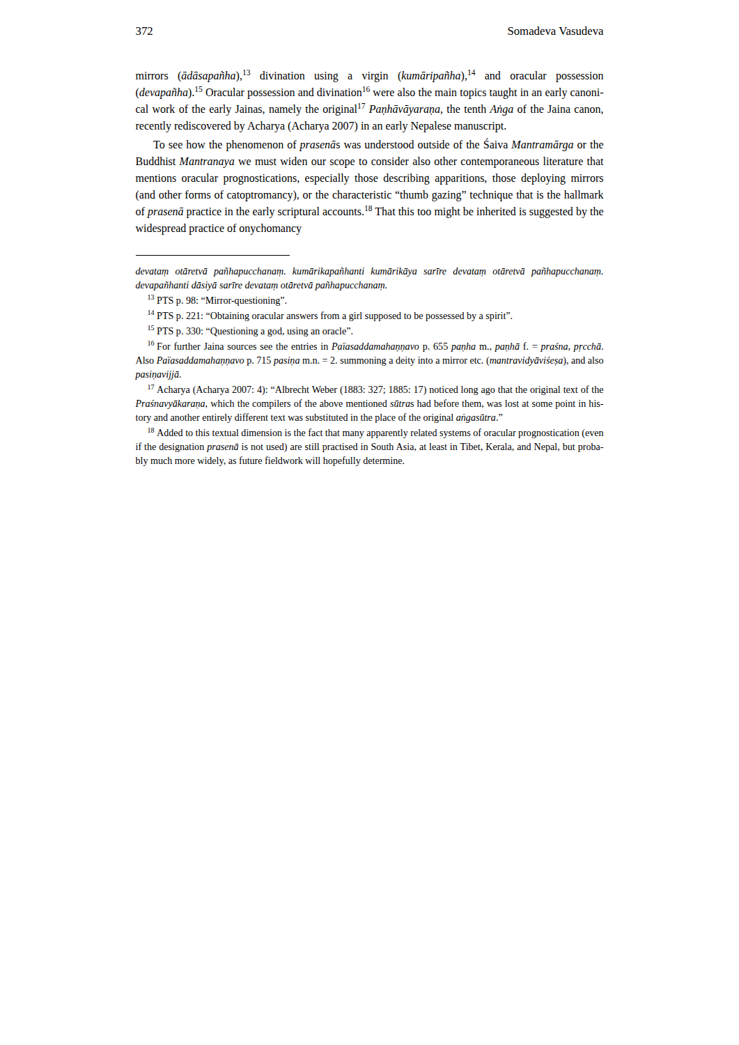372 Somadeva Vasudeva
mirrors (ādāsapañha),13 divination using a virgin (kumāripañha),14 and oracular possession (devapañha).15 Oracular possession and divination16 were also the main topics taught in an early canonical work of the early Jainas, namely the original17 Paṇhāvāyaraṇa, the tenth Aṅga of the Jaina canon, recently rediscovered by Acharya (Acharya 2007) in an early Nepalese manuscript.
To see how the phenomenon of prasenās was understood outside of the Śaiva Mantramārga or the Buddhist Mantranaya we must widen our scope to consider also other contemporaneous literature that mentions oracular prognostications, especially those describing apparitions, those deploying mirrors (and other forms of catoptromancy), or the characteristic “thumb gazing” technique that is the hallmark of prasenā practice in the early scriptural accounts.18 That this too might be inherited is suggested by the widespread practice of onychomancy
devataṃ otāretvā pañhapucchanaṃ. kumārikapañhanti kumārikāya sarīre devataṃ otāretvā pañhapucchanaṃ. devapañhanti dāsiyā sarīre devataṃ otāretvā pañhapucchanaṃ.
13PTS p. 98: “Mirror-questioning”.
14PTS p. 221: “Obtaining oracular answers from a girl supposed to be possessed by a spirit”.
15PTS p. 330: “Questioning a god, using an oracle”.
16For further Jaina sources see the entries in Païasaddamahaṇṇavo p. 655 paṇha m., paṇhā f. = praśna, pṛcchā. Also Païasaddamahaṇṇavo p. 715 pasiṇa m.n. = 2. summoning a deity into a mirror etc. (mantravidyāviśeṣa), and also pasiṇavijjā.
17Acharya (Acharya 2007: 4): “Albrecht Weber (1883: 327; 1885: 17) noticed long ago that the original text of the Praśnavyākaraṇa, which the compilers of the above mentioned sūtras had before them, was lost at some point in history and another entirely different text was substituted in the place of the original aṅgasūtra.”
18Added to this textual dimension is the fact that many apparently related systems of oracular prognostication (even if the designation prasenā is not used) are still practised in South Asia, at least in Tibet, Kerala, and Nepal, but probably much more widely, as future fieldwork will hopefully determine.